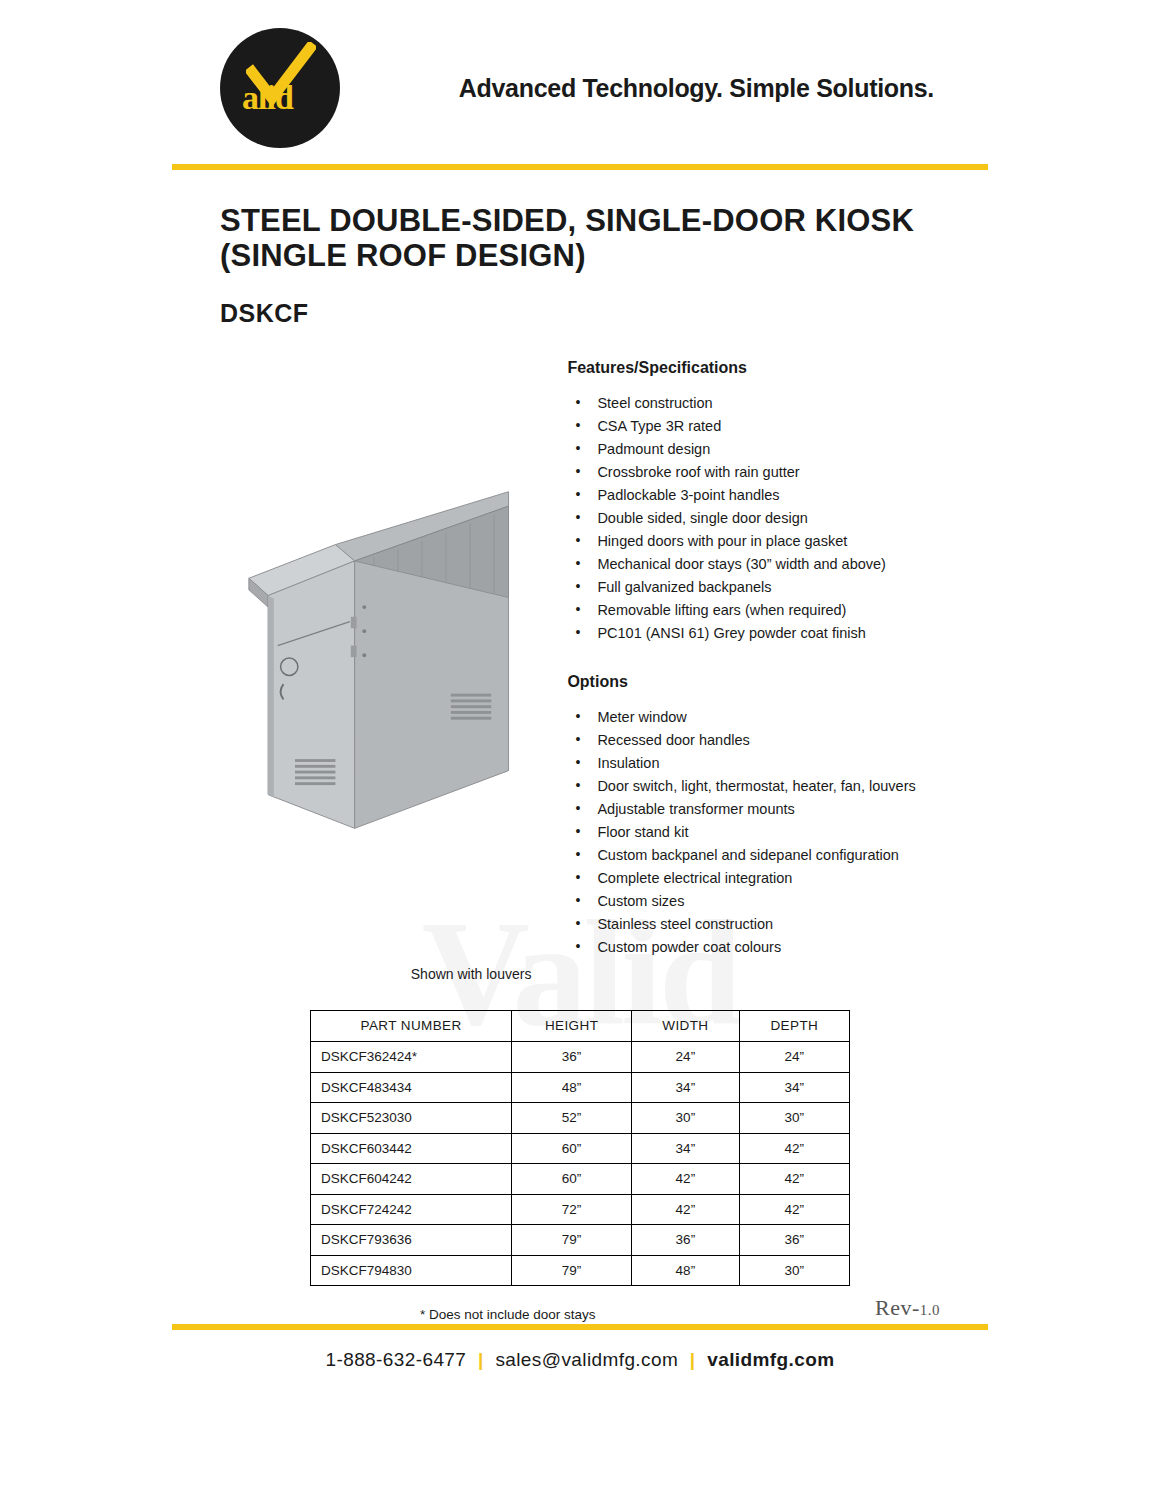Valid
alid
Advanced Technology. Simple Solutions.
Steel Double-Sided, Single-Door Kiosk
(Single Roof Design)
DSKCF
Shown with louvers
Features/Specifications
Steel construction
CSA Type 3R rated
Padmount design
Crossbroke roof with rain gutter
Padlockable 3-point handles
Double sided, single door design
Hinged doors with pour in place gasket
Mechanical door stays (30” width and above)
Full galvanized backpanels
Removable lifting ears (when required)
PC101 (ANSI 61) Grey powder coat finish
Options
Meter window
Recessed door handles
Insulation
Door switch, light, thermostat, heater, fan, louvers
Adjustable transformer mounts
Floor stand kit
Custom backpanel and sidepanel configuration
Complete electrical integration
Custom sizes
Stainless steel construction
Custom powder coat colours
| PART NUMBER | HEIGHT | WIDTH | DEPTH |
| --- | --- | --- | --- |
| DSKCF362424* | 36” | 24” | 24” |
| DSKCF483434 | 48” | 34” | 34” |
| DSKCF523030 | 52” | 30” | 30” |
| DSKCF603442 | 60” | 34” | 42” |
| DSKCF604242 | 60” | 42” | 42” |
| DSKCF724242 | 72” | 42” | 42” |
| DSKCF793636 | 79” | 36” | 36” |
| DSKCF794830 | 79” | 48” | 30” |
* Does not include door stays
Rev-1.0
1-888-632-6477 | sales@validmfg.com | validmfg.com